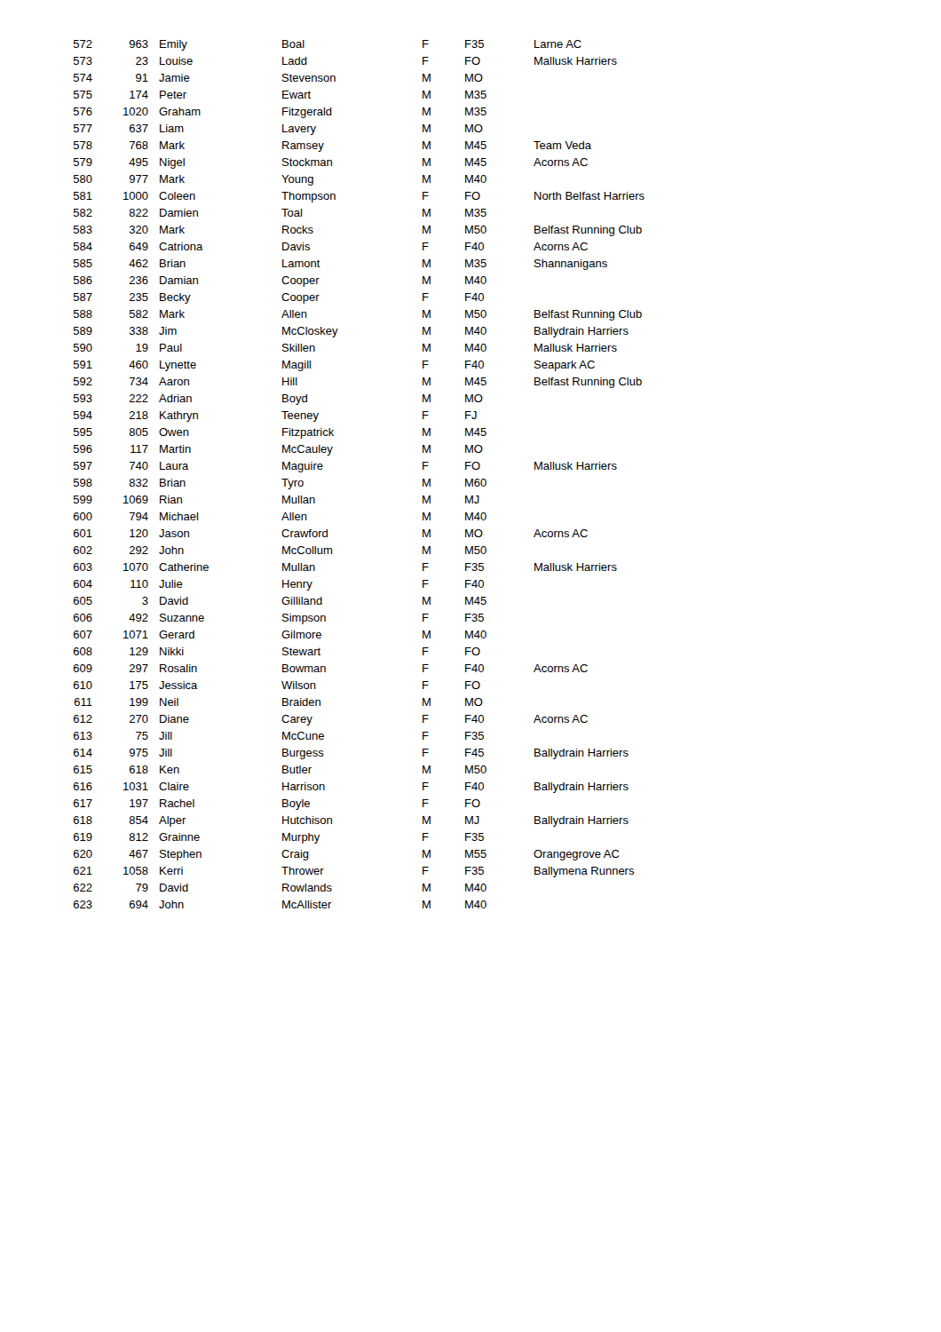| 572 | 963 | Emily | Boal | F | F35 | Larne AC |
| 573 | 23 | Louise | Ladd | F | FO | Mallusk Harriers |
| 574 | 91 | Jamie | Stevenson | M | MO | |
| 575 | 174 | Peter | Ewart | M | M35 | |
| 576 | 1020 | Graham | Fitzgerald | M | M35 | |
| 577 | 637 | Liam | Lavery | M | MO | |
| 578 | 768 | Mark | Ramsey | M | M45 | Team Veda |
| 579 | 495 | Nigel | Stockman | M | M45 | Acorns AC |
| 580 | 977 | Mark | Young | M | M40 | |
| 581 | 1000 | Coleen | Thompson | F | FO | North Belfast Harriers |
| 582 | 822 | Damien | Toal | M | M35 | |
| 583 | 320 | Mark | Rocks | M | M50 | Belfast Running Club |
| 584 | 649 | Catriona | Davis | F | F40 | Acorns AC |
| 585 | 462 | Brian | Lamont | M | M35 | Shannanigans |
| 586 | 236 | Damian | Cooper | M | M40 | |
| 587 | 235 | Becky | Cooper | F | F40 | |
| 588 | 582 | Mark | Allen | M | M50 | Belfast Running Club |
| 589 | 338 | Jim | McCloskey | M | M40 | Ballydrain Harriers |
| 590 | 19 | Paul | Skillen | M | M40 | Mallusk Harriers |
| 591 | 460 | Lynette | Magill | F | F40 | Seapark AC |
| 592 | 734 | Aaron | Hill | M | M45 | Belfast Running Club |
| 593 | 222 | Adrian | Boyd | M | MO | |
| 594 | 218 | Kathryn | Teeney | F | FJ | |
| 595 | 805 | Owen | Fitzpatrick | M | M45 | |
| 596 | 117 | Martin | McCauley | M | MO | |
| 597 | 740 | Laura | Maguire | F | FO | Mallusk Harriers |
| 598 | 832 | Brian | Tyro | M | M60 | |
| 599 | 1069 | Rian | Mullan | M | MJ | |
| 600 | 794 | Michael | Allen | M | M40 | |
| 601 | 120 | Jason | Crawford | M | MO | Acorns AC |
| 602 | 292 | John | McCollum | M | M50 | |
| 603 | 1070 | Catherine | Mullan | F | F35 | Mallusk Harriers |
| 604 | 110 | Julie | Henry | F | F40 | |
| 605 | 3 | David | Gilliland | M | M45 | |
| 606 | 492 | Suzanne | Simpson | F | F35 | |
| 607 | 1071 | Gerard | Gilmore | M | M40 | |
| 608 | 129 | Nikki | Stewart | F | FO | |
| 609 | 297 | Rosalin | Bowman | F | F40 | Acorns AC |
| 610 | 175 | Jessica | Wilson | F | FO | |
| 611 | 199 | Neil | Braiden | M | MO | |
| 612 | 270 | Diane | Carey | F | F40 | Acorns AC |
| 613 | 75 | Jill | McCune | F | F35 | |
| 614 | 975 | Jill | Burgess | F | F45 | Ballydrain Harriers |
| 615 | 618 | Ken | Butler | M | M50 | |
| 616 | 1031 | Claire | Harrison | F | F40 | Ballydrain Harriers |
| 617 | 197 | Rachel | Boyle | F | FO | |
| 618 | 854 | Alper | Hutchison | M | MJ | Ballydrain Harriers |
| 619 | 812 | Grainne | Murphy | F | F35 | |
| 620 | 467 | Stephen | Craig | M | M55 | Orangegrove AC |
| 621 | 1058 | Kerri | Thrower | F | F35 | Ballymena Runners |
| 622 | 79 | David | Rowlands | M | M40 | |
| 623 | 694 | John | McAllister | M | M40 | |